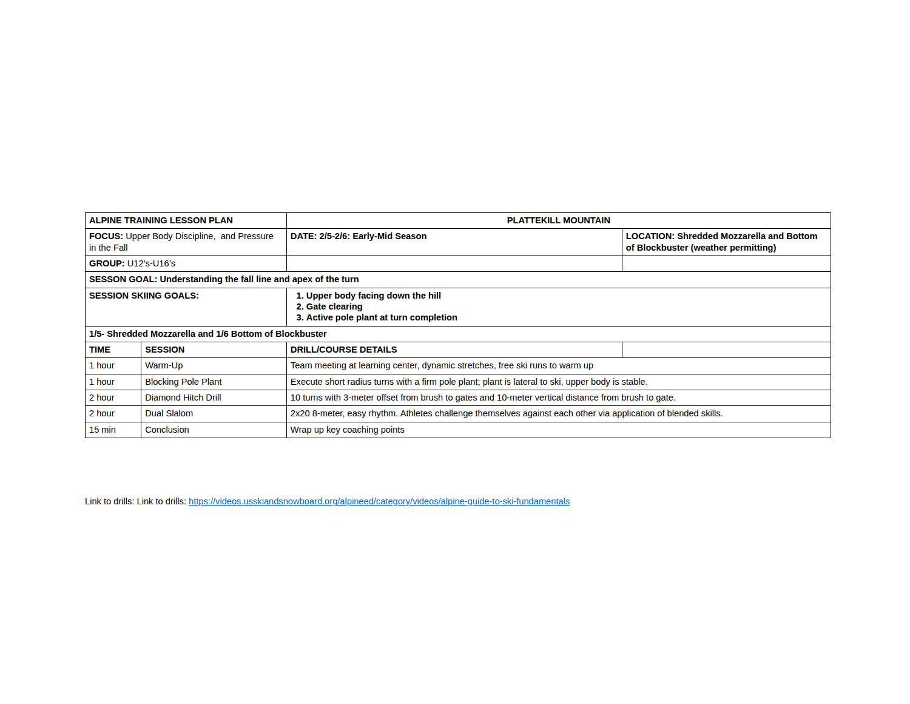| ALPINE TRAINING LESSON PLAN | PLATTEKILL MOUNTAIN |
| FOCUS: Upper Body Discipline, and Pressure in the Fall | DATE: 2/5-2/6: Early-Mid Season | LOCATION: Shredded Mozzarella and Bottom of Blockbuster (weather permitting) |
| GROUP: U12’s-U16’s | | |
| SESSON GOAL: Understanding the fall line and apex of the turn |
| SESSION SKIING GOALS: | Upper body facing down the hill Gate clearing Active pole plant at turn completion |
| 1/5- Shredded Mozzarella and 1/6 Bottom of Blockbuster |
| TIME | SESSION | DRILL/COURSE DETAILS | |
| 1 hour | Warm-Up | Team meeting at learning center, dynamic stretches, free ski runs to warm up |
| 1 hour | Blocking Pole Plant | Execute short radius turns with a firm pole plant; plant is lateral to ski, upper body is stable. |
| 2 hour | Diamond Hitch Drill | 10 turns with 3-meter offset from brush to gates and 10-meter vertical distance from brush to gate. |
| 2 hour | Dual Slalom | 2x20 8-meter, easy rhythm. Athletes challenge themselves against each other via application of blended skills. |
| 15 min | Conclusion | Wrap up key coaching points |
Link to drills: Link to drills: https://videos.usskiandsnowboard.org/alpineed/category/videos/alpine-guide-to-ski-fundamentals